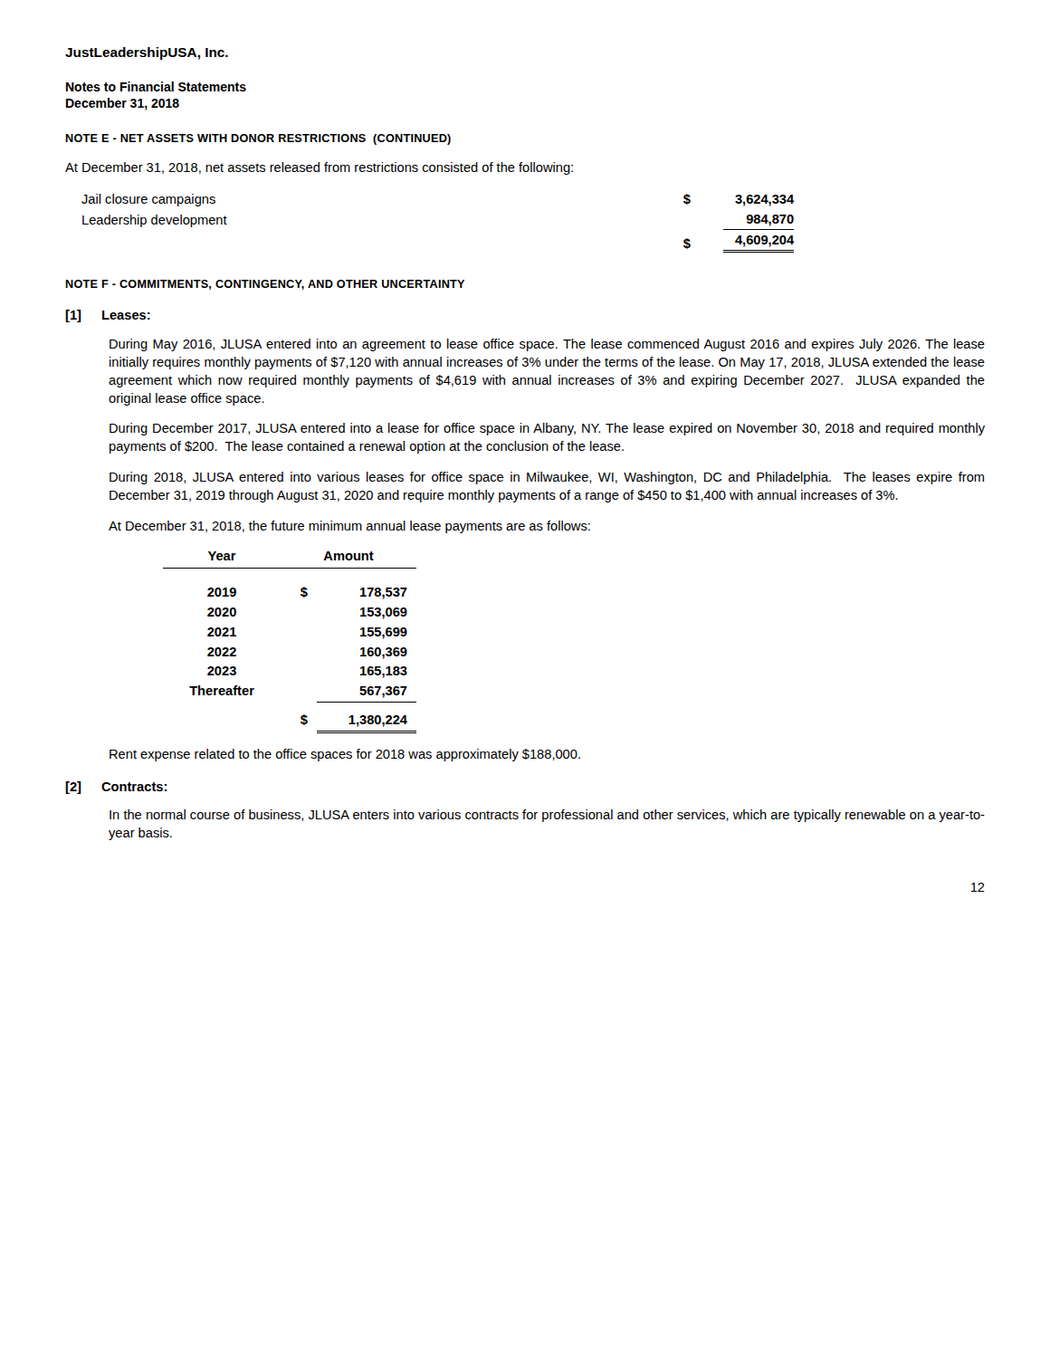JustLeadershipUSA, Inc.
Notes to Financial Statements
December 31, 2018
NOTE E - NET ASSETS WITH DONOR RESTRICTIONS (CONTINUED)
At December 31, 2018, net assets released from restrictions consisted of the following:
| Jail closure campaigns | $ | 3,624,334 | |
| Leadership development | | 984,870 | |
| | $ | 4,609,204 | |
NOTE F - COMMITMENTS, CONTINGENCY, AND OTHER UNCERTAINTY
[1] Leases:
During May 2016, JLUSA entered into an agreement to lease office space. The lease commenced August 2016 and expires July 2026. The lease initially requires monthly payments of $7,120 with annual increases of 3% under the terms of the lease. On May 17, 2018, JLUSA extended the lease agreement which now required monthly payments of $4,619 with annual increases of 3% and expiring December 2027. JLUSA expanded the original lease office space.
During December 2017, JLUSA entered into a lease for office space in Albany, NY. The lease expired on November 30, 2018 and required monthly payments of $200. The lease contained a renewal option at the conclusion of the lease.
During 2018, JLUSA entered into various leases for office space in Milwaukee, WI, Washington, DC and Philadelphia. The leases expire from December 31, 2019 through August 31, 2020 and require monthly payments of a range of $450 to $1,400 with annual increases of 3%.
At December 31, 2018, the future minimum annual lease payments are as follows:
| Year | Amount |
| --- | --- |
| 2019 | $ | 178,537 |
| 2020 | | 153,069 |
| 2021 | | 155,699 |
| 2022 | | 160,369 |
| 2023 | | 165,183 |
| Thereafter | | 567,367 |
| | $ | 1,380,224 |
Rent expense related to the office spaces for 2018 was approximately $188,000.
[2] Contracts:
In the normal course of business, JLUSA enters into various contracts for professional and other services, which are typically renewable on a year-to-year basis.
12